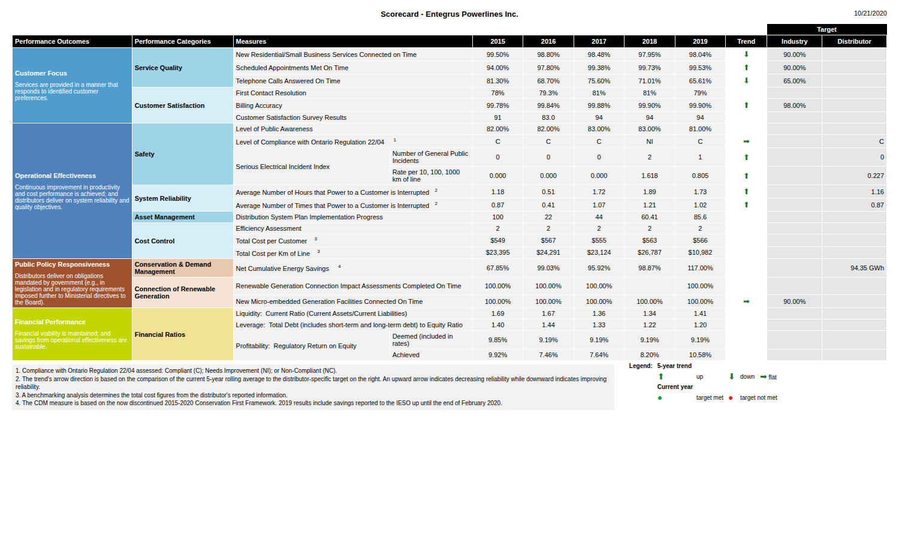Scorecard - Entegrus Powerlines Inc.
10/21/2020
| | | Target |
| --- | --- | --- |
| Performance Outcomes | Performance Categories | Measures | 2015 | 2016 | 2017 | 2018 | 2019 | Trend | Industry | Distributor |
| Customer Focus Services are provided in a manner that responds to identified customer preferences. | Service Quality | New Residential/Small Business Services Connected on Time | 99.50% | 98.80% | 98.48% | 97.95% | 98.04% | ⬇ | 90.00% | |
| Scheduled Appointments Met On Time | 94.00% | 97.80% | 99.38% | 99.73% | 99.53% | ⬆ | 90.00% | |
| Telephone Calls Answered On Time | 81.30% | 68.70% | 75.60% | 71.01% | 65.61% | ⬇ | 65.00% | |
| Customer Satisfaction | First Contact Resolution | 78% | 79.3% | 81% | 81% | 79% | | | |
| Billing Accuracy | 99.78% | 99.84% | 99.88% | 99.90% | 99.90% | ⬆ | 98.00% | |
| Customer Satisfaction Survey Results | 91 | 83.0 | 94 | 94 | 94 | | | |
| Operational Effectiveness Continuous improvement in productivity and cost performance is achieved; and distributors deliver on system reliability and quality objectives. | Safety | Level of Public Awareness | 82.00% | 82.00% | 83.00% | 83.00% | 81.00% | | | |
| Level of Compliance with Ontario Regulation 22/04 1 | C | C | C | NI | C | ➡ | | C |
| Serious Electrical Incident Index | Number of General Public Incidents | 0 | 0 | 0 | 2 | 1 | ⬆ | | 0 |
| Rate per 10, 100, 1000 km of line | 0.000 | 0.000 | 0.000 | 1.618 | 0.805 | ⬆ | | 0.227 |
| System Reliability | Average Number of Hours that Power to a Customer is Interrupted 2 | 1.18 | 0.51 | 1.72 | 1.89 | 1.73 | ⬆ | | 1.16 |
| Average Number of Times that Power to a Customer is Interrupted 2 | 0.87 | 0.41 | 1.07 | 1.21 | 1.02 | ⬆ | | 0.87 |
| Asset Management | Distribution System Plan Implementation Progress | 100 | 22 | 44 | 60.41 | 85.6 | | | |
| Cost Control | Efficiency Assessment | 2 | 2 | 2 | 2 | 2 | | | |
| Total Cost per Customer 3 | $549 | $567 | $555 | $563 | $566 | | | |
| Total Cost per Km of Line 3 | $23,395 | $24,291 | $23,124 | $26,787 | $10,982 | | | |
| Public Policy Responsiveness Distributors deliver on obligations mandated by government (e.g., in legislation and in regulatory requirements imposed further to Ministerial directives to the Board). | Conservation & Demand Management | Net Cumulative Energy Savings 4 | 67.85% | 99.03% | 95.92% | 98.87% | 117.00% | | | 94.35 GWh |
| Connection of Renewable Generation | Renewable Generation Connection Impact Assessments Completed On Time | 100.00% | 100.00% | 100.00% | | 100.00% | | | |
| New Micro-embedded Generation Facilities Connected On Time | 100.00% | 100.00% | 100.00% | 100.00% | 100.00% | ➡ | 90.00% | |
| Financial Performance Financial viability is maintained; and savings from operational effectiveness are sustainable. | Financial Ratios | Liquidity: Current Ratio (Current Assets/Current Liabilities) | 1.69 | 1.67 | 1.36 | 1.34 | 1.41 | | | |
| Leverage: Total Debt (includes short-term and long-term debt) to Equity Ratio | 1.40 | 1.44 | 1.33 | 1.22 | 1.20 | | | |
| Profitability: Regulatory Return on Equity | Deemed (included in rates) | 9.85% | 9.19% | 9.19% | 9.19% | 9.19% | | | |
| Achieved | 9.92% | 7.46% | 7.64% | 8.20% | 10.58% | | | |
1. Compliance with Ontario Regulation 22/04 assessed: Compliant (C); Needs Improvement (NI); or Non-Compliant (NC).
2. The trend's arrow direction is based on the comparison of the current 5-year rolling average to the distributor-specific target on the right. An upward arrow indicates decreasing reliability while downward indicates improving reliability.
3. A benchmarking analysis determines the total cost figures from the distributor's reported information.
4. The CDM measure is based on the now discontinued 2015-2020 Conservation First Framework. 2019 results include savings reported to the IESO up until the end of February 2020.
| Legend: | 5-year trend | | | | |
| | ⬆ | up | ⬇ | down | ➡ flat |
| | Current year |
| | ● | target met | ● | target not met |